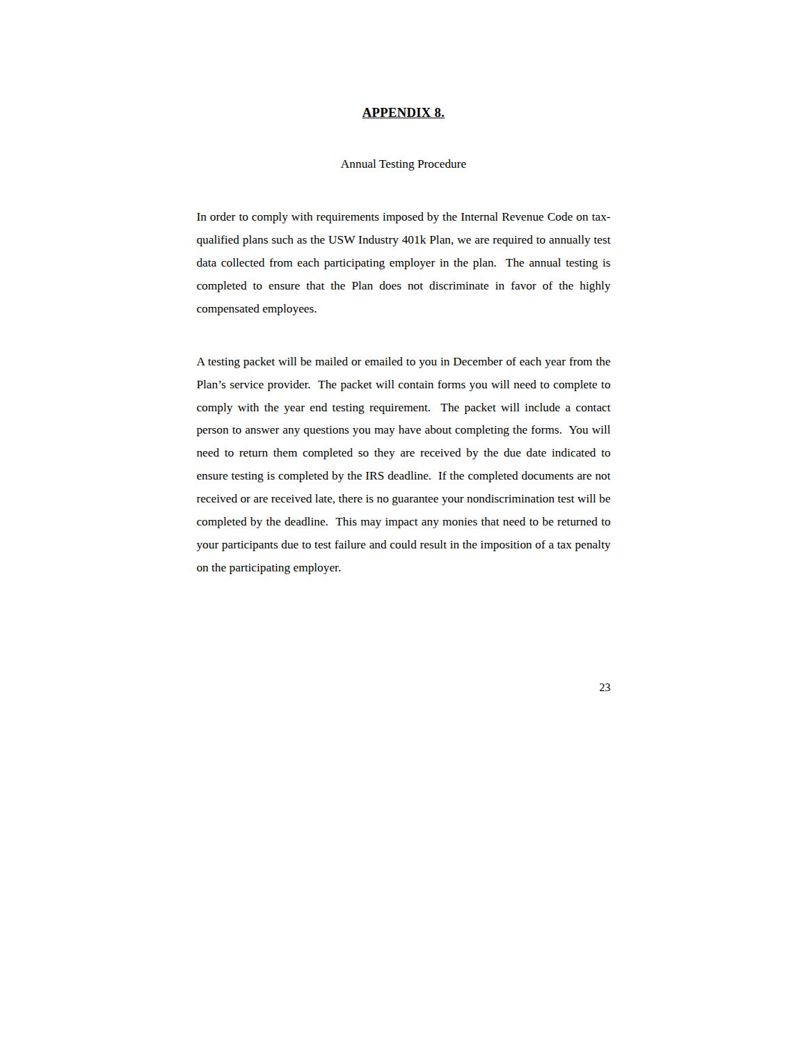APPENDIX 8.
Annual Testing Procedure
In order to comply with requirements imposed by the Internal Revenue Code on tax-qualified plans such as the USW Industry 401k Plan, we are required to annually test data collected from each participating employer in the plan. The annual testing is completed to ensure that the Plan does not discriminate in favor of the highly compensated employees.
A testing packet will be mailed or emailed to you in December of each year from the Plan’s service provider. The packet will contain forms you will need to complete to comply with the year end testing requirement. The packet will include a contact person to answer any questions you may have about completing the forms. You will need to return them completed so they are received by the due date indicated to ensure testing is completed by the IRS deadline. If the completed documents are not received or are received late, there is no guarantee your nondiscrimination test will be completed by the deadline. This may impact any monies that need to be returned to your participants due to test failure and could result in the imposition of a tax penalty on the participating employer.
23